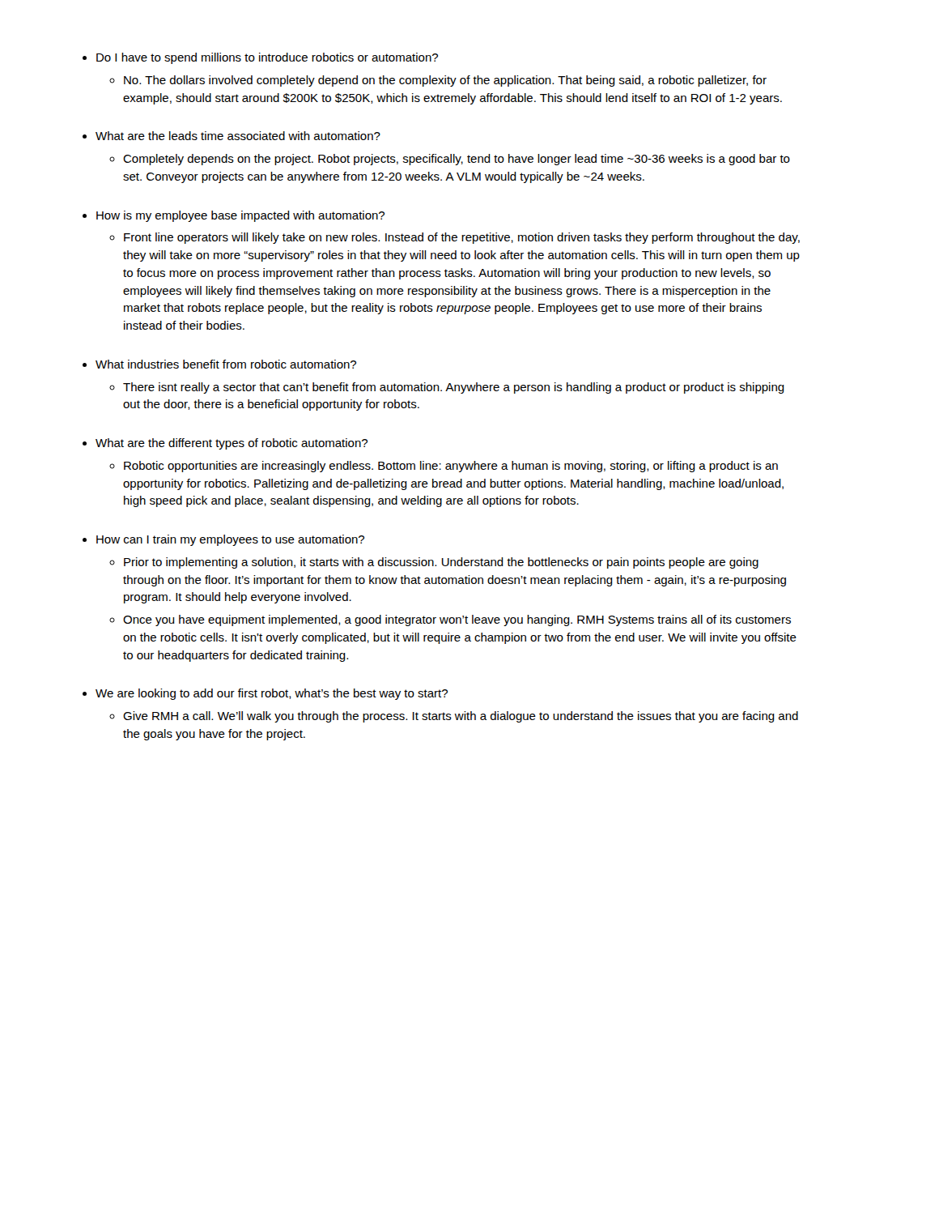Do I have to spend millions to introduce robotics or automation?
No. The dollars involved completely depend on the complexity of the application. That being said, a robotic palletizer, for example, should start around $200K to $250K, which is extremely affordable. This should lend itself to an ROI of 1-2 years.
What are the leads time associated with automation?
Completely depends on the project. Robot projects, specifically, tend to have longer lead time ~30-36 weeks is a good bar to set. Conveyor projects can be anywhere from 12-20 weeks. A VLM would typically be ~24 weeks.
How is my employee base impacted with automation?
Front line operators will likely take on new roles. Instead of the repetitive, motion driven tasks they perform throughout the day, they will take on more “supervisory” roles in that they will need to look after the automation cells. This will in turn open them up to focus more on process improvement rather than process tasks. Automation will bring your production to new levels, so employees will likely find themselves taking on more responsibility at the business grows. There is a misperception in the market that robots replace people, but the reality is robots repurpose people. Employees get to use more of their brains instead of their bodies.
What industries benefit from robotic automation?
There isnt really a sector that can’t benefit from automation. Anywhere a person is handling a product or product is shipping out the door, there is a beneficial opportunity for robots.
What are the different types of robotic automation?
Robotic opportunities are increasingly endless. Bottom line: anywhere a human is moving, storing, or lifting a product is an opportunity for robotics. Palletizing and de-palletizing are bread and butter options. Material handling, machine load/unload, high speed pick and place, sealant dispensing, and welding are all options for robots.
How can I train my employees to use automation?
Prior to implementing a solution, it starts with a discussion. Understand the bottlenecks or pain points people are going through on the floor. It’s important for them to know that automation doesn’t mean replacing them - again, it’s a re-purposing program. It should help everyone involved.
Once you have equipment implemented, a good integrator won’t leave you hanging. RMH Systems trains all of its customers on the robotic cells. It isn't overly complicated, but it will require a champion or two from the end user. We will invite you offsite to our headquarters for dedicated training.
We are looking to add our first robot, what’s the best way to start?
Give RMH a call. We’ll walk you through the process. It starts with a dialogue to understand the issues that you are facing and the goals you have for the project.